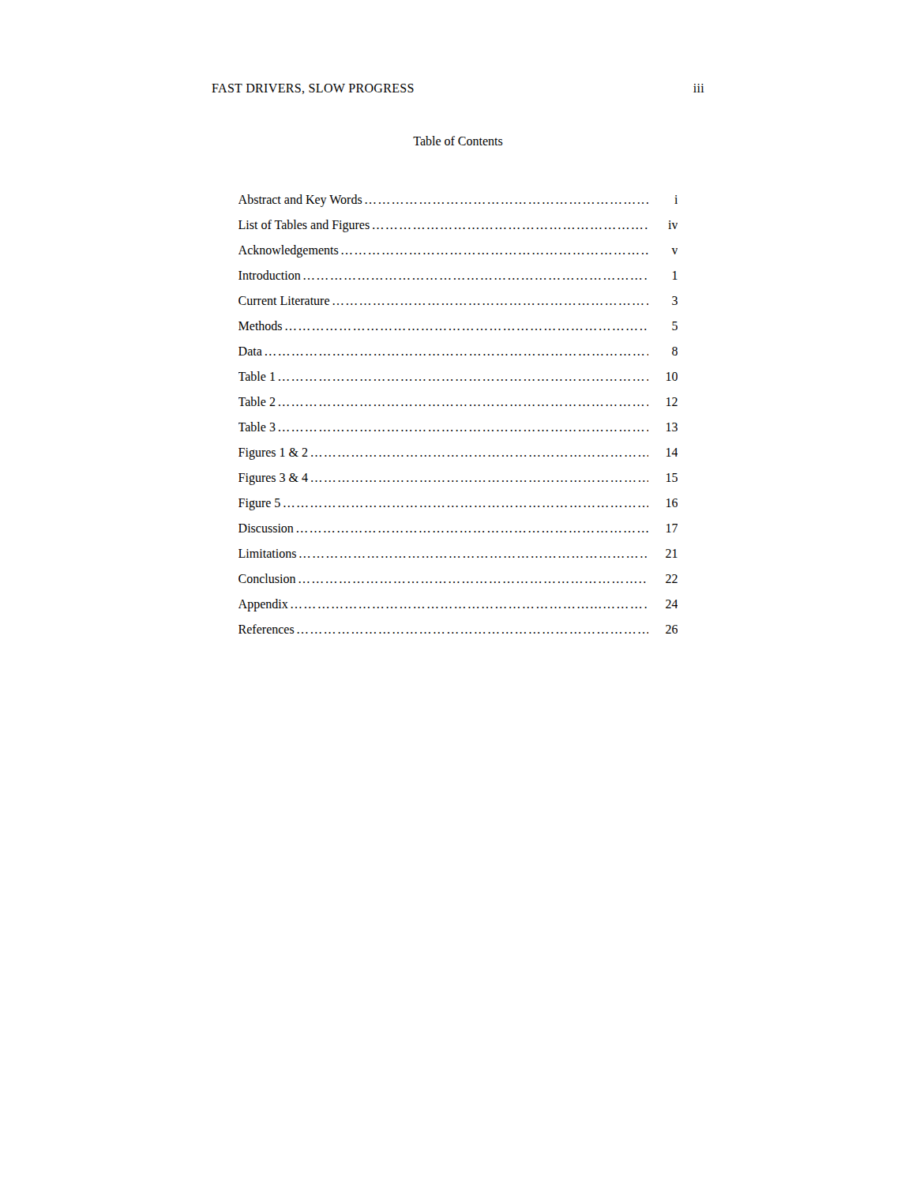Fast Drivers, Slow Progress iii
Table of Contents
Abstract and Key Words ……………………………………………………..………. i
List of Tables and Figures …………………………………………………….….. iv
Acknowledgements ………………………………………………………………….. v
Introduction ………………………………………………………………………….. 1
Current Literature ……………………………………………………………………. 3
Methods ……………………………………………………………………………… 5
Data ………………………………………………………………………………….. 8
Table 1 ……………………………………………………………………………….. 10
Table 2 ……………………………………………………………………………….. 12
Table 3 ……………………………………………………………………………….. 13
Figures 1 & 2 ………………………………………………………………………… 14
Figures 3 & 4 ………………………………………………………………………… 15
Figure 5 …………………………………………………………………………… 16
Discussion ……………………………………………………………………………. 17
Limitations …………………………………………………………………………… 21
Conclusion …………………………………………………………………..………. 22
Appendix …………………………………………………………...…………... 24
References ………………………………………………………………………… 26